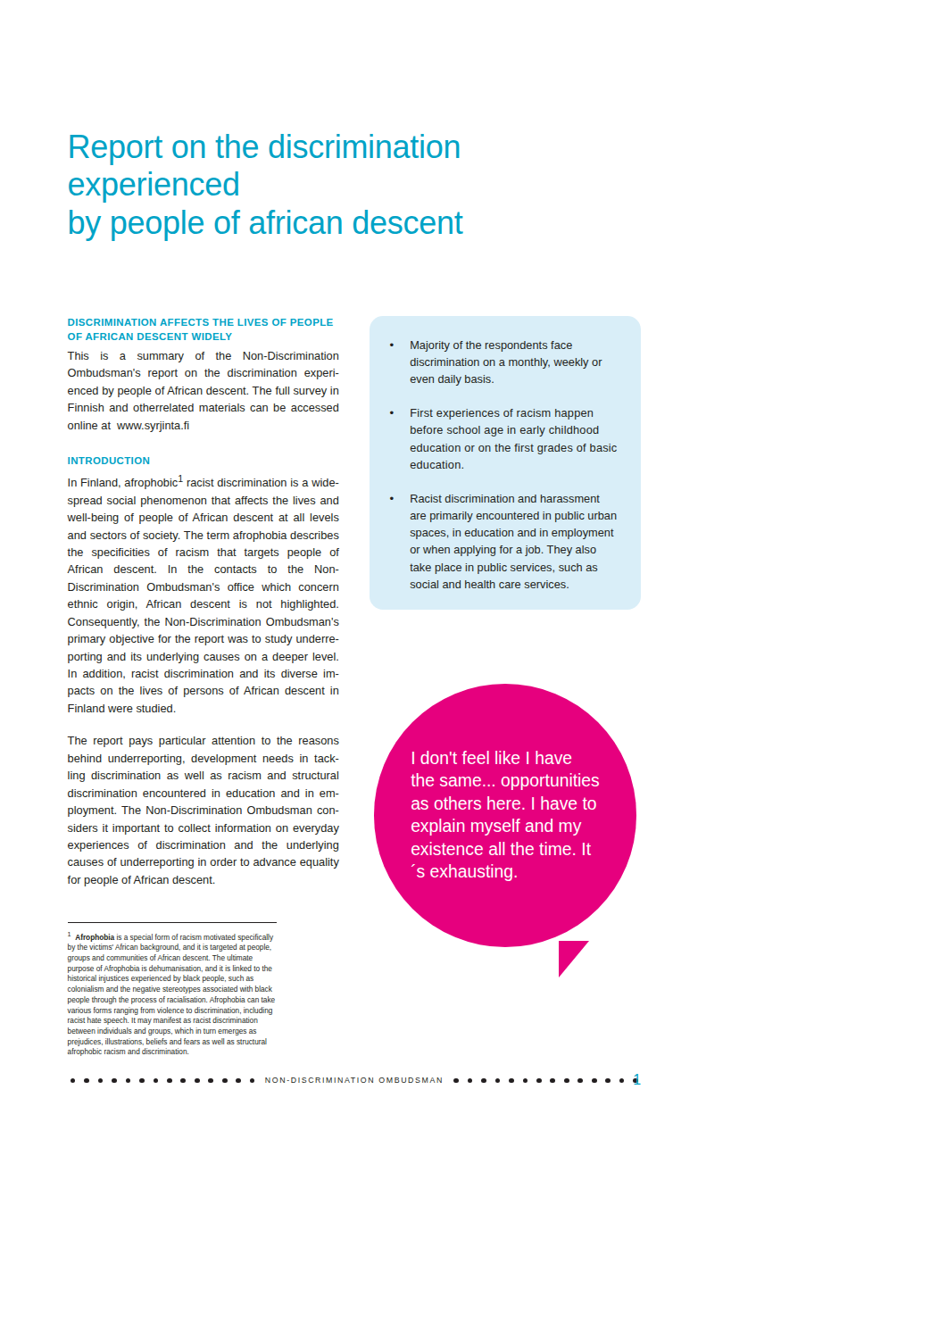Report on the discrimination experienced
by people of african descent
Discrimination affects the lives of people
of African descent widely
This is a summary of the Non-Discrimination Ombudsman's report on the discrimination experienced by people of African descent. The full survey in Finnish and otherrelated materials can be accessed online at www.syrjinta.fi
Introduction
In Finland, afrophobic1 racist discrimination is a widespread social phenomenon that affects the lives and well-being of people of African descent at all levels and sectors of society. The term afrophobia describes the specificities of racism that targets people of African descent. In the contacts to the Non-Discrimination Ombudsman's office which concern ethnic origin, African descent is not highlighted. Consequently, the Non-Discrimination Ombudsman's primary objective for the report was to study underreporting and its underlying causes on a deeper level. In addition, racist discrimination and its diverse impacts on the lives of persons of African descent in Finland were studied.
The report pays particular attention to the reasons behind underreporting, development needs in tackling discrimination as well as racism and structural discrimination encountered in education and in employment. The Non-Discrimination Ombudsman considers it important to collect information on everyday experiences of discrimination and the underlying causes of underreporting in order to advance equality for people of African descent.
1 Afrophobia is a special form of racism motivated specifically by the victims' African background, and it is targeted at people, groups and communities of African descent. The ultimate purpose of Afrophobia is dehumanisation, and it is linked to the historical injustices experienced by black people, such as colonialism and the negative stereotypes associated with black people through the process of racialisation. Afrophobia can take various forms ranging from violence to discrimination, including racist hate speech. It may manifest as racist discrimination between individuals and groups, which in turn emerges as prejudices, illustrations, beliefs and fears as well as structural afrophobic racism and discrimination.
Majority of the respondents face discrimination on a monthly, weekly or even daily basis.
First experiences of racism happen before school age in early childhood education or on the first grades of basic education.
Racist discrimination and harassment are primarily encountered in public urban spaces, in education and in employment or when applying for a job. They also take place in public services, such as social and health care services.
I don't feel like I have the same... opportunities as others here. I have to explain myself and my existence all the time. It´s exhausting.
NON-DISCRIMINATION OMBUDSMAN
1